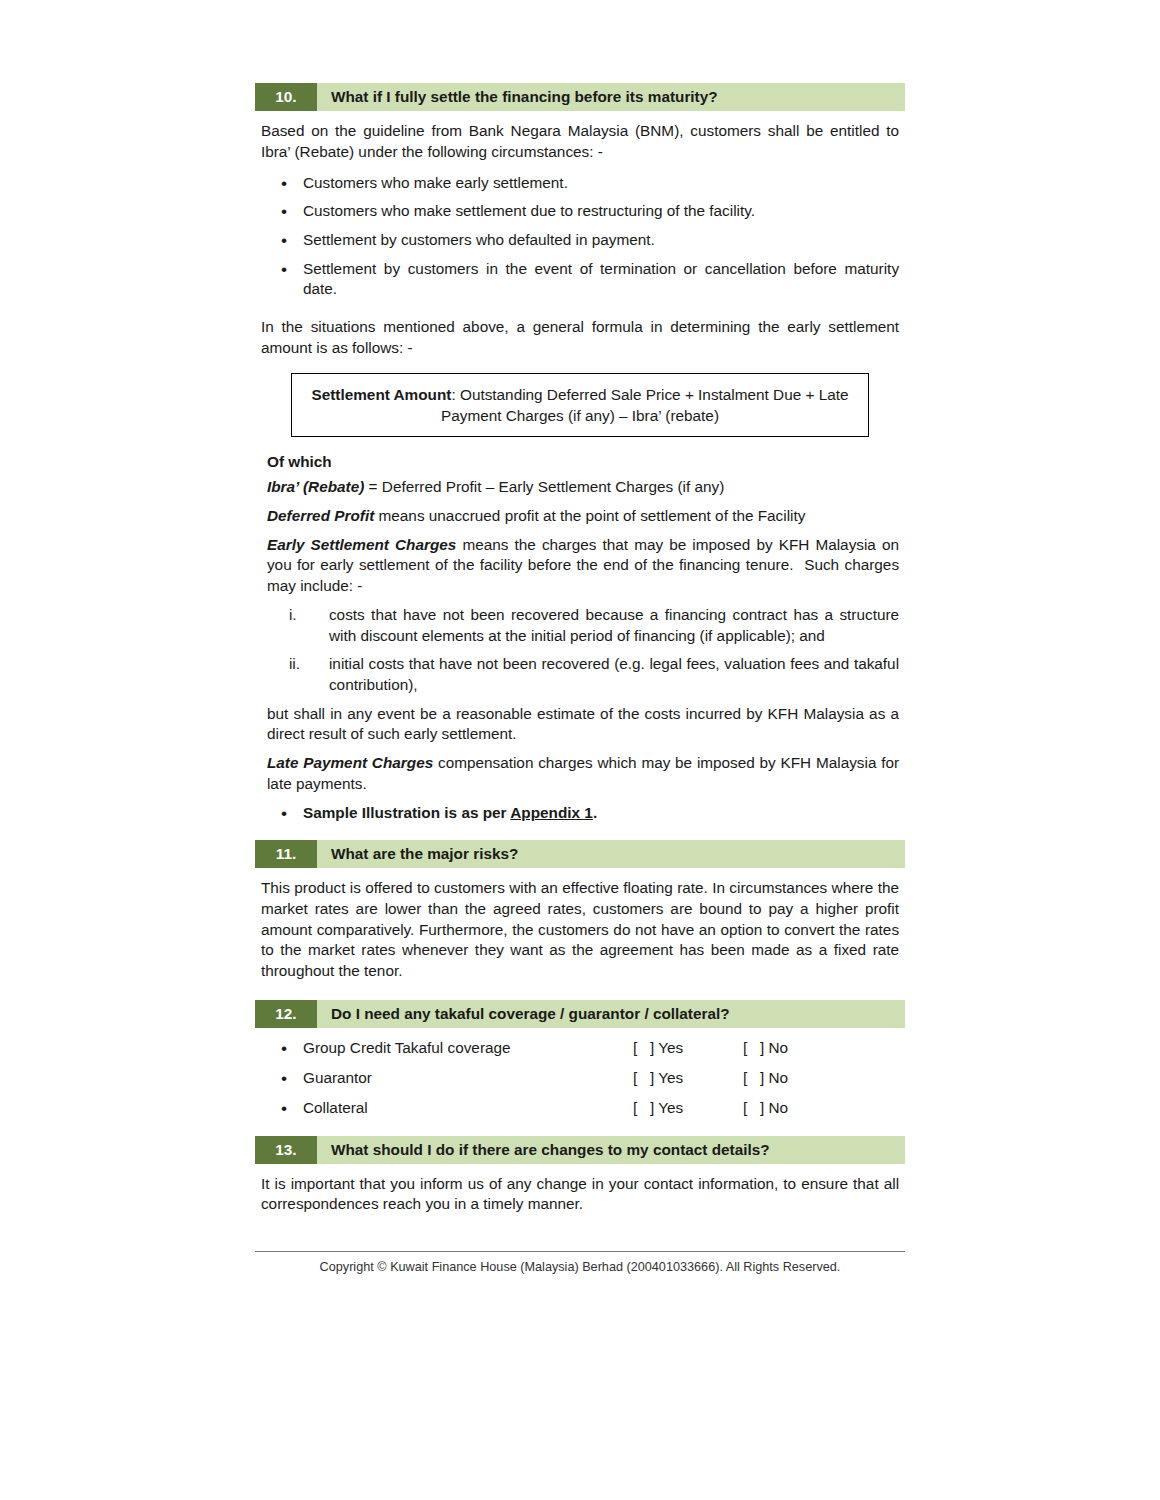10.
What if I fully settle the financing before its maturity?
Based on the guideline from Bank Negara Malaysia (BNM), customers shall be entitled to Ibra’ (Rebate) under the following circumstances: -
Customers who make early settlement.
Customers who make settlement due to restructuring of the facility.
Settlement by customers who defaulted in payment.
Settlement by customers in the event of termination or cancellation before maturity date.
In the situations mentioned above, a general formula in determining the early settlement amount is as follows: -
Settlement Amount: Outstanding Deferred Sale Price + Instalment Due + Late Payment Charges (if any) – Ibra’ (rebate)
Of which
Ibra’ (Rebate) = Deferred Profit – Early Settlement Charges (if any)
Deferred Profit means unaccrued profit at the point of settlement of the Facility
Early Settlement Charges means the charges that may be imposed by KFH Malaysia on you for early settlement of the facility before the end of the financing tenure. Such charges may include: -
costs that have not been recovered because a financing contract has a structure with discount elements at the initial period of financing (if applicable); and
initial costs that have not been recovered (e.g. legal fees, valuation fees and takaful contribution),
but shall in any event be a reasonable estimate of the costs incurred by KFH Malaysia as a direct result of such early settlement.
Late Payment Charges compensation charges which may be imposed by KFH Malaysia for late payments.
Sample Illustration is as per Appendix 1.
11.
What are the major risks?
This product is offered to customers with an effective floating rate. In circumstances where the market rates are lower than the agreed rates, customers are bound to pay a higher profit amount comparatively. Furthermore, the customers do not have an option to convert the rates to the market rates whenever they want as the agreement has been made as a fixed rate throughout the tenor.
12.
Do I need any takaful coverage / guarantor / collateral?
Group Credit Takaful coverage[ ] Yes[ ] No
Guarantor[ ] Yes[ ] No
Collateral[ ] Yes[ ] No
13.
What should I do if there are changes to my contact details?
It is important that you inform us of any change in your contact information, to ensure that all correspondences reach you in a timely manner.
Copyright © Kuwait Finance House (Malaysia) Berhad (200401033666). All Rights Reserved.